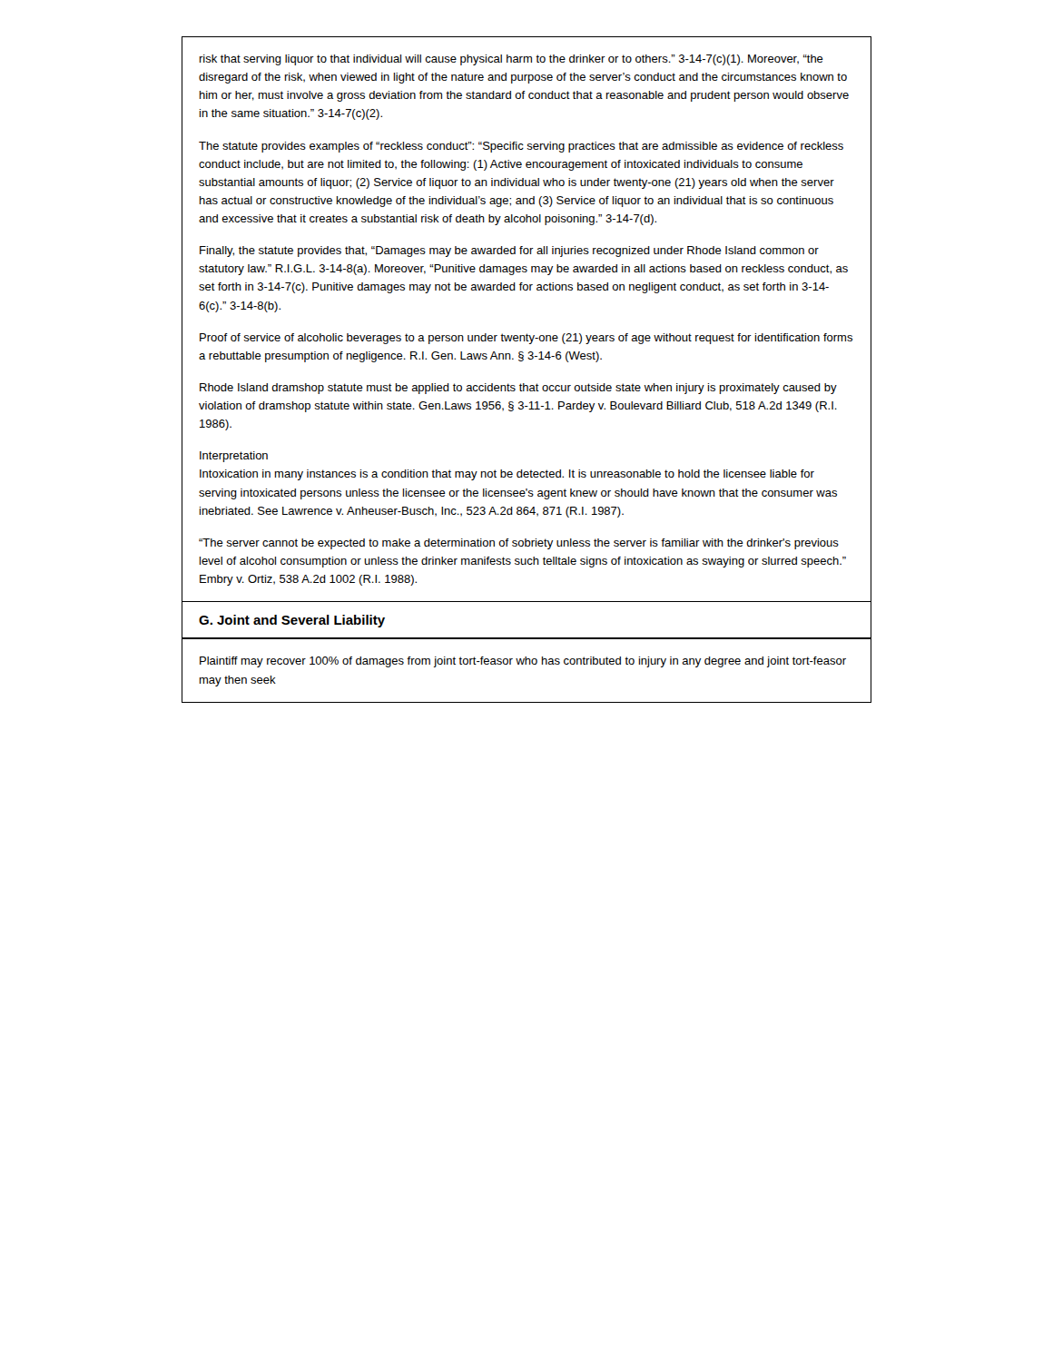risk that serving liquor to that individual will cause physical harm to the drinker or to others.” 3-14-7(c)(1). Moreover, “the disregard of the risk, when viewed in light of the nature and purpose of the server’s conduct and the circumstances known to him or her, must involve a gross deviation from the standard of conduct that a reasonable and prudent person would observe in the same situation.” 3-14-7(c)(2).
The statute provides examples of “reckless conduct”: “Specific serving practices that are admissible as evidence of reckless conduct include, but are not limited to, the following: (1) Active encouragement of intoxicated individuals to consume substantial amounts of liquor; (2) Service of liquor to an individual who is under twenty-one (21) years old when the server has actual or constructive knowledge of the individual’s age; and (3) Service of liquor to an individual that is so continuous and excessive that it creates a substantial risk of death by alcohol poisoning.” 3-14-7(d).
Finally, the statute provides that, “Damages may be awarded for all injuries recognized under Rhode Island common or statutory law.” R.I.G.L. 3-14-8(a). Moreover, “Punitive damages may be awarded in all actions based on reckless conduct, as set forth in 3-14-7(c). Punitive damages may not be awarded for actions based on negligent conduct, as set forth in 3-14-6(c).” 3-14-8(b).
Proof of service of alcoholic beverages to a person under twenty-one (21) years of age without request for identification forms a rebuttable presumption of negligence. R.I. Gen. Laws Ann. § 3-14-6 (West).
Rhode Island dramshop statute must be applied to accidents that occur outside state when injury is proximately caused by violation of dramshop statute within state. Gen.Laws 1956, § 3-11-1. Pardey v. Boulevard Billiard Club, 518 A.2d 1349 (R.I. 1986).
Interpretation
Intoxication in many instances is a condition that may not be detected. It is unreasonable to hold the licensee liable for serving intoxicated persons unless the licensee or the licensee's agent knew or should have known that the consumer was inebriated. See Lawrence v. Anheuser-Busch, Inc., 523 A.2d 864, 871 (R.I. 1987).
“The server cannot be expected to make a determination of sobriety unless the server is familiar with the drinker's previous level of alcohol consumption or unless the drinker manifests such telltale signs of intoxication as swaying or slurred speech.” Embry v. Ortiz, 538 A.2d 1002 (R.I. 1988).
G. Joint and Several Liability
Plaintiff may recover 100% of damages from joint tort-feasor who has contributed to injury in any degree and joint tort-feasor may then seek